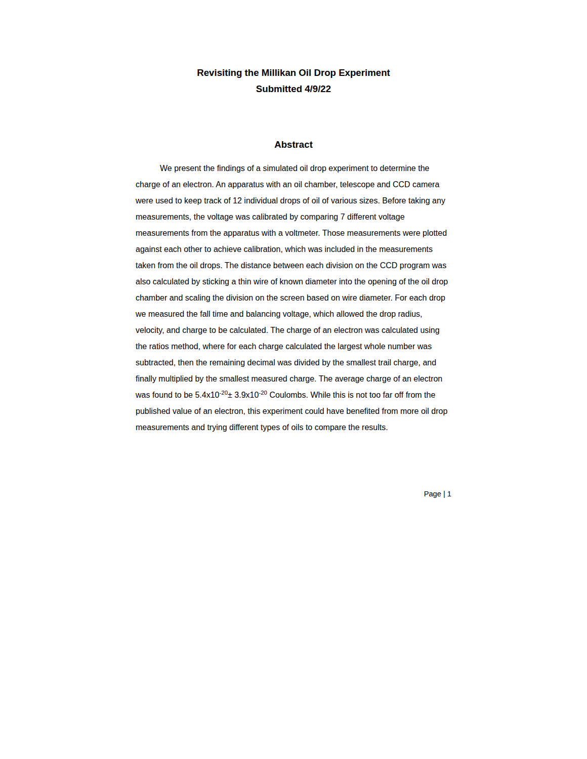Revisiting the Millikan Oil Drop Experiment
Submitted 4/9/22
Abstract
We present the findings of a simulated oil drop experiment to determine the charge of an electron. An apparatus with an oil chamber, telescope and CCD camera were used to keep track of 12 individual drops of oil of various sizes. Before taking any measurements, the voltage was calibrated by comparing 7 different voltage measurements from the apparatus with a voltmeter. Those measurements were plotted against each other to achieve calibration, which was included in the measurements taken from the oil drops. The distance between each division on the CCD program was also calculated by sticking a thin wire of known diameter into the opening of the oil drop chamber and scaling the division on the screen based on wire diameter. For each drop we measured the fall time and balancing voltage, which allowed the drop radius, velocity, and charge to be calculated. The charge of an electron was calculated using the ratios method, where for each charge calculated the largest whole number was subtracted, then the remaining decimal was divided by the smallest trail charge, and finally multiplied by the smallest measured charge. The average charge of an electron was found to be 5.4x10-20± 3.9x10-20 Coulombs. While this is not too far off from the published value of an electron, this experiment could have benefited from more oil drop measurements and trying different types of oils to compare the results.
Page | 1